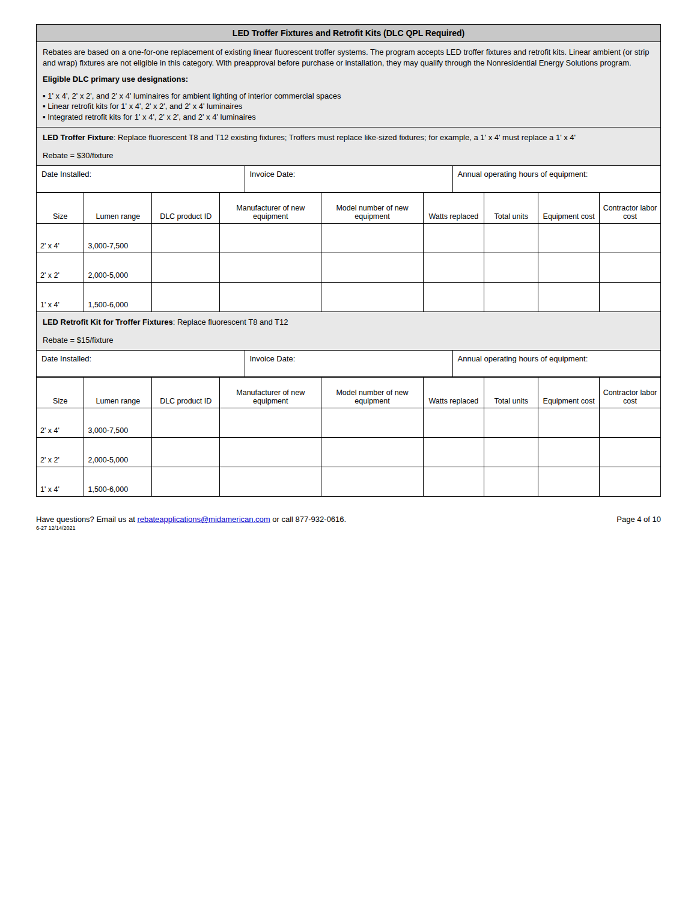LED Troffer Fixtures and Retrofit Kits (DLC QPL Required)
Rebates are based on a one-for-one replacement of existing linear fluorescent troffer systems. The program accepts LED troffer fixtures and retrofit kits. Linear ambient (or strip and wrap) fixtures are not eligible in this category. With preapproval before purchase or installation, they may qualify through the Nonresidential Energy Solutions program.
Eligible DLC primary use designations:
▪ 1' x 4', 2' x 2', and 2' x 4' luminaires for ambient lighting of interior commercial spaces
▪ Linear retrofit kits for 1' x 4', 2' x 2', and 2' x 4' luminaires
▪ Integrated retrofit kits for 1' x 4', 2' x 2', and 2' x 4' luminaires
LED Troffer Fixture: Replace fluorescent T8 and T12 existing fixtures; Troffers must replace like-sized fixtures; for example, a 1' x 4' must replace a 1' x 4'
Rebate = $30/fixture
Date Installed:
Invoice Date:
Annual operating hours of equipment:
| Size | Lumen range | DLC product ID | Manufacturer of new equipment | Model number of new equipment | Watts replaced | Total units | Equipment cost | Contractor labor cost |
| --- | --- | --- | --- | --- | --- | --- | --- | --- |
| 2' x 4' | 3,000-7,500 | | | | | | | |
| 2' x 2' | 2,000-5,000 | | | | | | | |
| 1' x 4' | 1,500-6,000 | | | | | | | |
LED Retrofit Kit for Troffer Fixtures: Replace fluorescent T8 and T12
Rebate = $15/fixture
Date Installed:
Invoice Date:
Annual operating hours of equipment:
| Size | Lumen range | DLC product ID | Manufacturer of new equipment | Model number of new equipment | Watts replaced | Total units | Equipment cost | Contractor labor cost |
| --- | --- | --- | --- | --- | --- | --- | --- | --- |
| 2' x 4' | 3,000-7,500 | | | | | | | |
| 2' x 2' | 2,000-5,000 | | | | | | | |
| 1' x 4' | 1,500-6,000 | | | | | | | |
Have questions? Email us at rebateapplications@midamerican.com or call 877-932-0616.
6-27 12/14/2021
Page 4 of 10